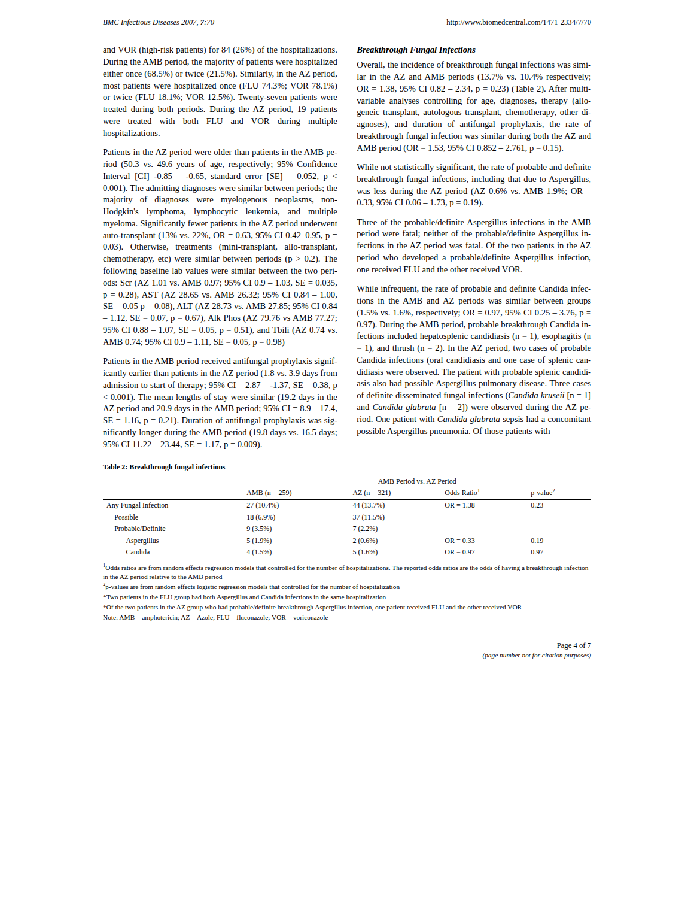BMC Infectious Diseases 2007, 7:70
http://www.biomedcentral.com/1471-2334/7/70
and VOR (high-risk patients) for 84 (26%) of the hospitalizations. During the AMB period, the majority of patients were hospitalized either once (68.5%) or twice (21.5%). Similarly, in the AZ period, most patients were hospitalized once (FLU 74.3%; VOR 78.1%) or twice (FLU 18.1%; VOR 12.5%). Twenty-seven patients were treated during both periods. During the AZ period, 19 patients were treated with both FLU and VOR during multiple hospitalizations.
Patients in the AZ period were older than patients in the AMB period (50.3 vs. 49.6 years of age, respectively; 95% Confidence Interval [CI] -0.85 – -0.65, standard error [SE] = 0.052, p < 0.001). The admitting diagnoses were similar between periods; the majority of diagnoses were myelogenous neoplasms, non-Hodgkin's lymphoma, lymphocytic leukemia, and multiple myeloma. Significantly fewer patients in the AZ period underwent auto-transplant (13% vs. 22%, OR = 0.63, 95% CI 0.42–0.95, p = 0.03). Otherwise, treatments (mini-transplant, allo-transplant, chemotherapy, etc) were similar between periods (p > 0.2). The following baseline lab values were similar between the two periods: Scr (AZ 1.01 vs. AMB 0.97; 95% CI 0.9 – 1.03, SE = 0.035, p = 0.28), AST (AZ 28.65 vs. AMB 26.32; 95% CI 0.84 – 1.00, SE = 0.05 p = 0.08), ALT (AZ 28.73 vs. AMB 27.85; 95% CI 0.84 – 1.12, SE = 0.07, p = 0.67), Alk Phos (AZ 79.76 vs AMB 77.27; 95% CI 0.88 – 1.07, SE = 0.05, p = 0.51), and Tbili (AZ 0.74 vs. AMB 0.74; 95% CI 0.9 – 1.11, SE = 0.05, p = 0.98)
Patients in the AMB period received antifungal prophylaxis significantly earlier than patients in the AZ period (1.8 vs. 3.9 days from admission to start of therapy; 95% CI – 2.87 – -1.37, SE = 0.38, p < 0.001). The mean lengths of stay were similar (19.2 days in the AZ period and 20.9 days in the AMB period; 95% CI = 8.9 – 17.4, SE = 1.16, p = 0.21). Duration of antifungal prophylaxis was significantly longer during the AMB period (19.8 days vs. 16.5 days; 95% CI 11.22 – 23.44, SE = 1.17, p = 0.009).
Breakthrough Fungal Infections
Overall, the incidence of breakthrough fungal infections was similar in the AZ and AMB periods (13.7% vs. 10.4% respectively; OR = 1.38, 95% CI 0.82 – 2.34, p = 0.23) (Table 2). After multi-variable analyses controlling for age, diagnoses, therapy (allogeneic transplant, autologous transplant, chemotherapy, other diagnoses), and duration of antifungal prophylaxis, the rate of breakthrough fungal infection was similar during both the AZ and AMB period (OR = 1.53, 95% CI 0.852 – 2.761, p = 0.15).
While not statistically significant, the rate of probable and definite breakthrough fungal infections, including that due to Aspergillus, was less during the AZ period (AZ 0.6% vs. AMB 1.9%; OR = 0.33, 95% CI 0.06 – 1.73, p = 0.19).
Three of the probable/definite Aspergillus infections in the AMB period were fatal; neither of the probable/definite Aspergillus infections in the AZ period was fatal. Of the two patients in the AZ period who developed a probable/definite Aspergillus infection, one received FLU and the other received VOR.
While infrequent, the rate of probable and definite Candida infections in the AMB and AZ periods was similar between groups (1.5% vs. 1.6%, respectively; OR = 0.97, 95% CI 0.25 – 3.76, p = 0.97). During the AMB period, probable breakthrough Candida infections included hepatosplenic candidiasis (n = 1), esophagitis (n = 1), and thrush (n = 2). In the AZ period, two cases of probable Candida infections (oral candidiasis and one case of splenic candidiasis were observed. The patient with probable splenic candidiasis also had possible Aspergillus pulmonary disease. Three cases of definite disseminated fungal infections (Candida kruseii [n = 1] and Candida glabrata [n = 2]) were observed during the AZ period. One patient with Candida glabrata sepsis had a concomitant possible Aspergillus pneumonia. Of those patients with
Table 2: Breakthrough fungal infections
| | AMB Period vs. AZ Period |
| --- | --- |
| | AMB (n = 259) | AZ (n = 321) | Odds Ratio 1 | p-value 2 |
| Any Fungal Infection | 27 (10.4%) | 44 (13.7%) | OR = 1.38 | 0.23 |
| Possible | 18 (6.9%) | 37 (11.5%) | | |
| Probable/Definite | 9 (3.5%) | 7 (2.2%) | | |
| Aspergillus | 5 (1.9%) | 2 (0.6%) | OR = 0.33 | 0.19 |
| Candida | 4 (1.5%) | 5 (1.6%) | OR = 0.97 | 0.97 |
1Odds ratios are from random effects regression models that controlled for the number of hospitalizations. The reported odds ratios are the odds of having a breakthrough infection in the AZ period relative to the AMB period
2p-values are from random effects logistic regression models that controlled for the number of hospitalization
*Two patients in the FLU group had both Aspergillus and Candida infections in the same hospitalization
*Of the two patients in the AZ group who had probable/definite breakthrough Aspergillus infection, one patient received FLU and the other received VOR
Note: AMB = amphotericin; AZ = Azole; FLU = fluconazole; VOR = voriconazole
Page 4 of 7
(page number not for citation purposes)